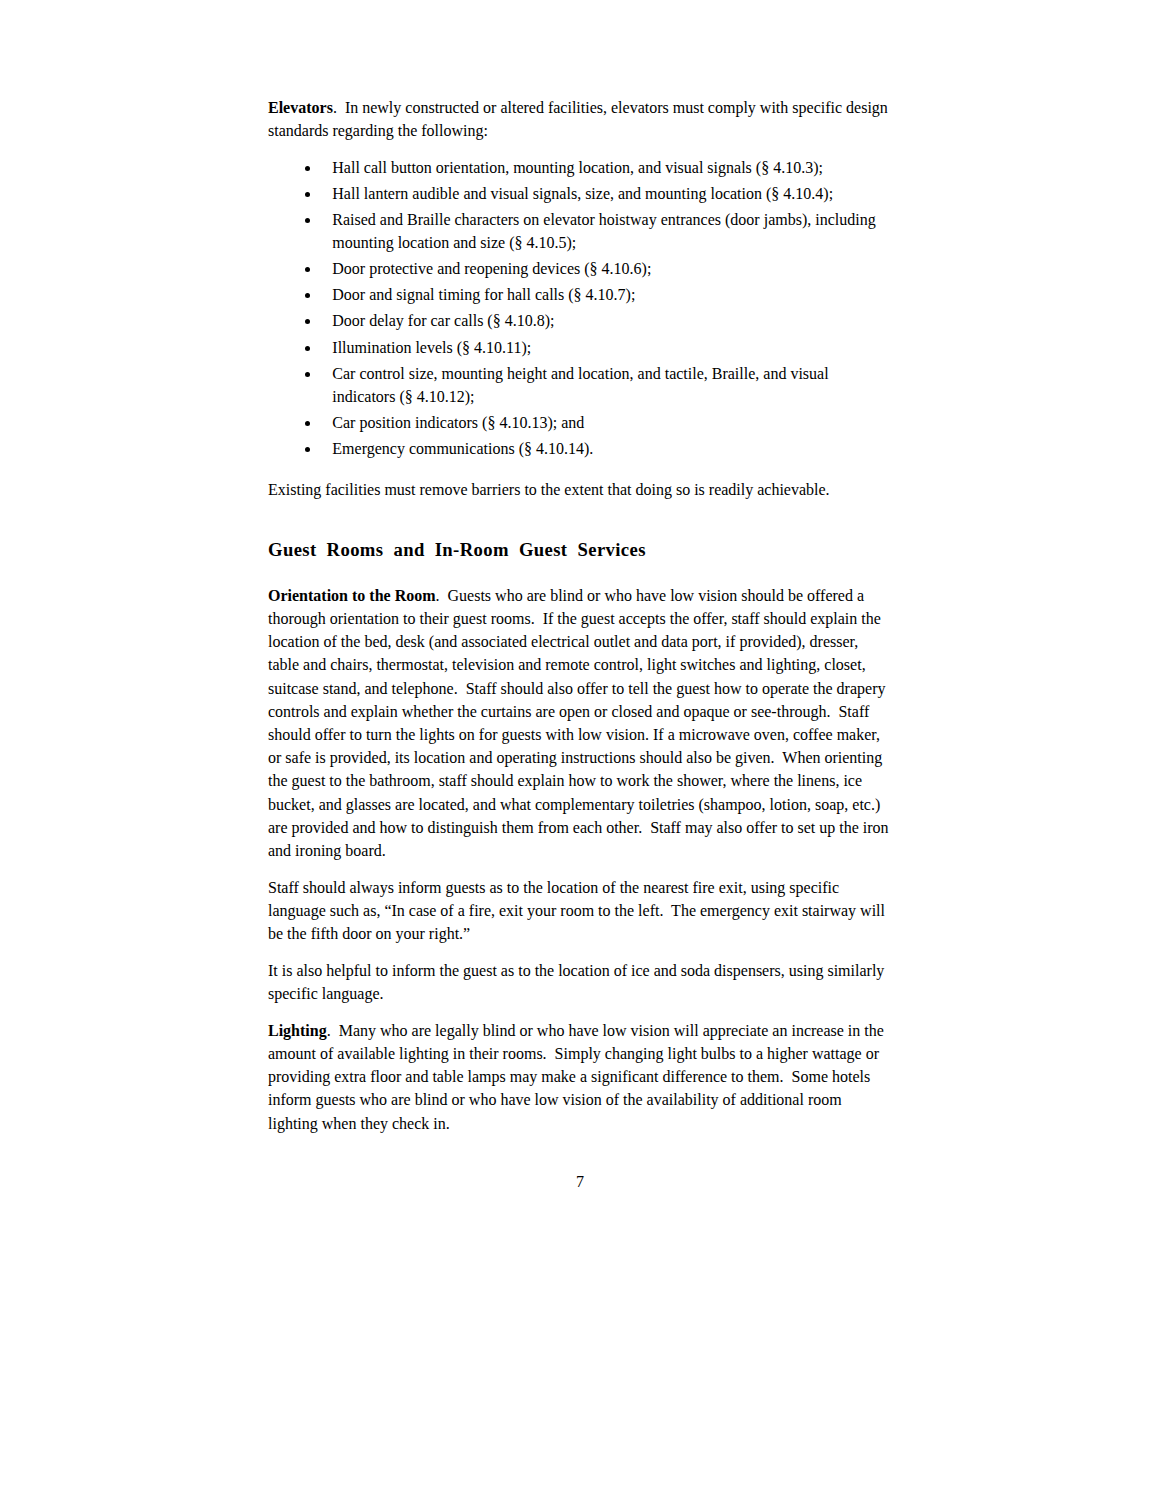Elevators. In newly constructed or altered facilities, elevators must comply with specific design standards regarding the following:
Hall call button orientation, mounting location, and visual signals (§ 4.10.3);
Hall lantern audible and visual signals, size, and mounting location (§ 4.10.4);
Raised and Braille characters on elevator hoistway entrances (door jambs), including mounting location and size (§ 4.10.5);
Door protective and reopening devices (§ 4.10.6);
Door and signal timing for hall calls (§ 4.10.7);
Door delay for car calls (§ 4.10.8);
Illumination levels (§ 4.10.11);
Car control size, mounting height and location, and tactile, Braille, and visual indicators (§ 4.10.12);
Car position indicators (§ 4.10.13); and
Emergency communications (§ 4.10.14).
Existing facilities must remove barriers to the extent that doing so is readily achievable.
Guest Rooms and In-Room Guest Services
Orientation to the Room. Guests who are blind or who have low vision should be offered a thorough orientation to their guest rooms. If the guest accepts the offer, staff should explain the location of the bed, desk (and associated electrical outlet and data port, if provided), dresser, table and chairs, thermostat, television and remote control, light switches and lighting, closet, suitcase stand, and telephone. Staff should also offer to tell the guest how to operate the drapery controls and explain whether the curtains are open or closed and opaque or see-through. Staff should offer to turn the lights on for guests with low vision. If a microwave oven, coffee maker, or safe is provided, its location and operating instructions should also be given. When orienting the guest to the bathroom, staff should explain how to work the shower, where the linens, ice bucket, and glasses are located, and what complementary toiletries (shampoo, lotion, soap, etc.) are provided and how to distinguish them from each other. Staff may also offer to set up the iron and ironing board.
Staff should always inform guests as to the location of the nearest fire exit, using specific language such as, “In case of a fire, exit your room to the left. The emergency exit stairway will be the fifth door on your right.”
It is also helpful to inform the guest as to the location of ice and soda dispensers, using similarly specific language.
Lighting. Many who are legally blind or who have low vision will appreciate an increase in the amount of available lighting in their rooms. Simply changing light bulbs to a higher wattage or providing extra floor and table lamps may make a significant difference to them. Some hotels inform guests who are blind or who have low vision of the availability of additional room lighting when they check in.
7